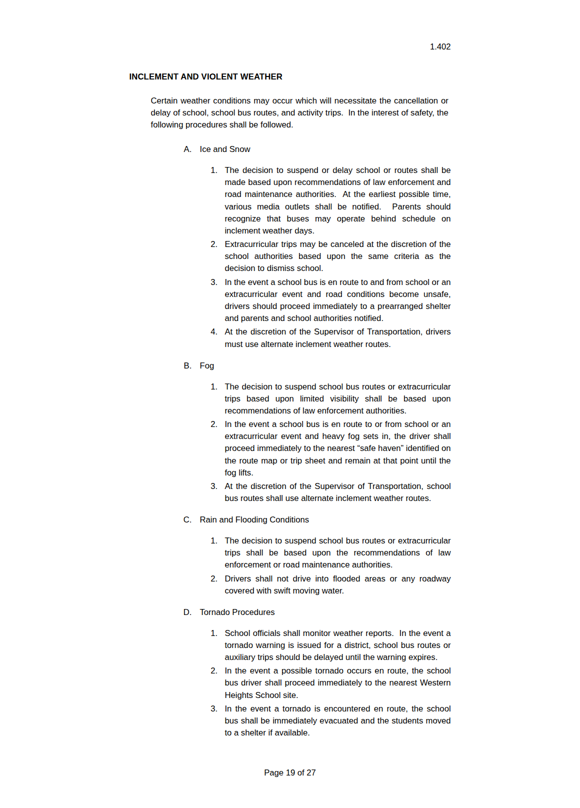1.402
Inclement and Violent Weather
Certain weather conditions may occur which will necessitate the cancellation or delay of school, school bus routes, and activity trips. In the interest of safety, the following procedures shall be followed.
Ice and Snow
The decision to suspend or delay school or routes shall be made based upon recommendations of law enforcement and road maintenance authorities. At the earliest possible time, various media outlets shall be notified. Parents should recognize that buses may operate behind schedule on inclement weather days.
Extracurricular trips may be canceled at the discretion of the school authorities based upon the same criteria as the decision to dismiss school.
In the event a school bus is en route to and from school or an extracurricular event and road conditions become unsafe, drivers should proceed immediately to a prearranged shelter and parents and school authorities notified.
At the discretion of the Supervisor of Transportation, drivers must use alternate inclement weather routes.
Fog
The decision to suspend school bus routes or extracurricular trips based upon limited visibility shall be based upon recommendations of law enforcement authorities.
In the event a school bus is en route to or from school or an extracurricular event and heavy fog sets in, the driver shall proceed immediately to the nearest “safe haven” identified on the route map or trip sheet and remain at that point until the fog lifts.
At the discretion of the Supervisor of Transportation, school bus routes shall use alternate inclement weather routes.
Rain and Flooding Conditions
The decision to suspend school bus routes or extracurricular trips shall be based upon the recommendations of law enforcement or road maintenance authorities.
Drivers shall not drive into flooded areas or any roadway covered with swift moving water.
Tornado Procedures
School officials shall monitor weather reports. In the event a tornado warning is issued for a district, school bus routes or auxiliary trips should be delayed until the warning expires.
In the event a possible tornado occurs en route, the school bus driver shall proceed immediately to the nearest Western Heights School site.
In the event a tornado is encountered en route, the school bus shall be immediately evacuated and the students moved to a shelter if available.
Page 19 of 27